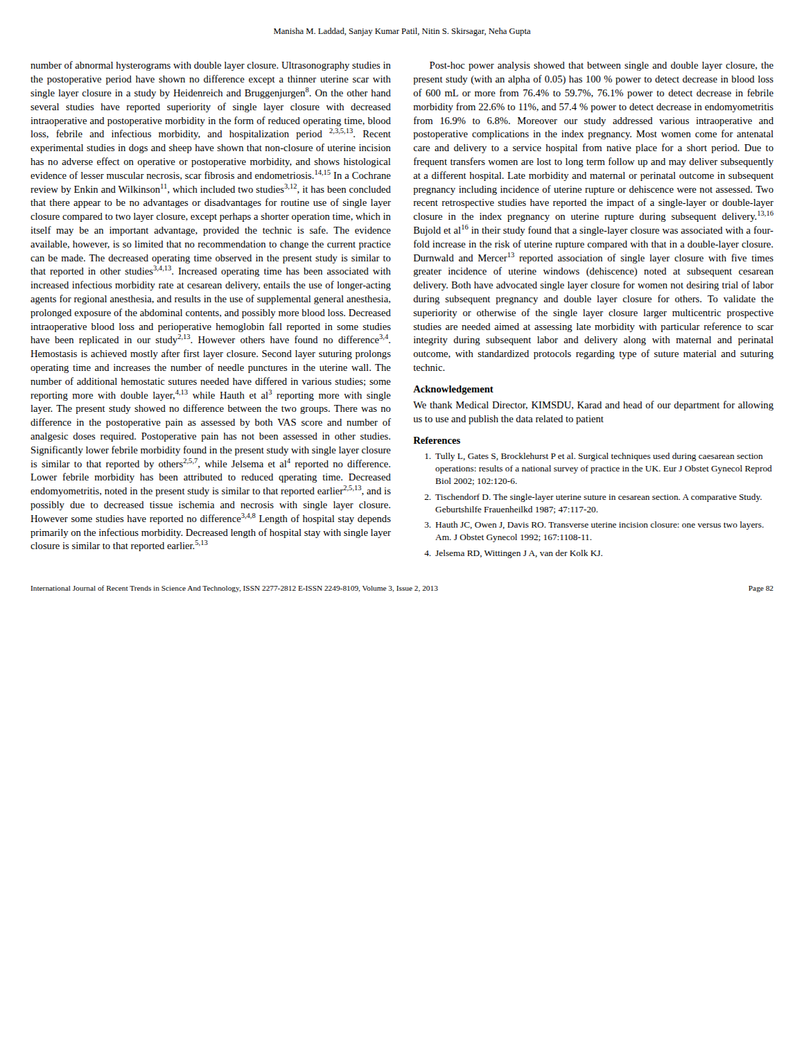Manisha M. Laddad, Sanjay Kumar Patil, Nitin S. Skirsagar, Neha Gupta
number of abnormal hysterograms with double layer closure. Ultrasonography studies in the postoperative period have shown no difference except a thinner uterine scar with single layer closure in a study by Heidenreich and Bruggenjurgen8. On the other hand several studies have reported superiority of single layer closure with decreased intraoperative and postoperative morbidity in the form of reduced operating time, blood loss, febrile and infectious morbidity, and hospitalization period 2,3,5,13. Recent experimental studies in dogs and sheep have shown that non-closure of uterine incision has no adverse effect on operative or postoperative morbidity, and shows histological evidence of lesser muscular necrosis, scar fibrosis and endometriosis.14,15 In a Cochrane review by Enkin and Wilkinson11, which included two studies3,12, it has been concluded that there appear to be no advantages or disadvantages for routine use of single layer closure compared to two layer closure, except perhaps a shorter operation time, which in itself may be an important advantage, provided the technic is safe. The evidence available, however, is so limited that no recommendation to change the current practice can be made. The decreased operating time observed in the present study is similar to that reported in other studies3,4,13. Increased operating time has been associated with increased infectious morbidity rate at cesarean delivery, entails the use of longer-acting agents for regional anesthesia, and results in the use of supplemental general anesthesia, prolonged exposure of the abdominal contents, and possibly more blood loss. Decreased intraoperative blood loss and perioperative hemoglobin fall reported in some studies have been replicated in our study2,13. However others have found no difference3,4. Hemostasis is achieved mostly after first layer closure. Second layer suturing prolongs operating time and increases the number of needle punctures in the uterine wall. The number of additional hemostatic sutures needed have differed in various studies; some reporting more with double layer,4,13 while Hauth et al3 reporting more with single layer. The present study showed no difference between the two groups. There was no difference in the postoperative pain as assessed by both VAS score and number of analgesic doses required. Postoperative pain has not been assessed in other studies. Significantly lower febrile morbidity found in the present study with single layer closure is similar to that reported by others2,5,7, while Jelsema et al4 reported no difference. Lower febrile morbidity has been attributed to reduced qperating time. Decreased endomyometritis, noted in the present study is similar to that reported earlier2,5,13, and is possibly due to decreased tissue ischemia and necrosis with single layer closure. However some studies have reported no difference3,4,8 Length of hospital stay depends primarily on the infectious morbidity. Decreased length of hospital stay with single layer closure is similar to that reported earlier.5,13
Post-hoc power analysis showed that between single and double layer closure, the present study (with an alpha of 0.05) has 100 % power to detect decrease in blood loss of 600 mL or more from 76.4% to 59.7%, 76.1% power to detect decrease in febrile morbidity from 22.6% to 11%, and 57.4 % power to detect decrease in endomyometritis from 16.9% to 6.8%. Moreover our study addressed various intraoperative and postoperative complications in the index pregnancy. Most women come for antenatal care and delivery to a service hospital from native place for a short period. Due to frequent transfers women are lost to long term follow up and may deliver subsequently at a different hospital. Late morbidity and maternal or perinatal outcome in subsequent pregnancy including incidence of uterine rupture or dehiscence were not assessed. Two recent retrospective studies have reported the impact of a single-layer or double-layer closure in the index pregnancy on uterine rupture during subsequent delivery.13,16 Bujold et al16 in their study found that a single-layer closure was associated with a four-fold increase in the risk of uterine rupture compared with that in a double-layer closure. Durnwald and Mercer13 reported association of single layer closure with five times greater incidence of uterine windows (dehiscence) noted at subsequent cesarean delivery. Both have advocated single layer closure for women not desiring trial of labor during subsequent pregnancy and double layer closure for others. To validate the superiority or otherwise of the single layer closure larger multicentric prospective studies are needed aimed at assessing late morbidity with particular reference to scar integrity during subsequent labor and delivery along with maternal and perinatal outcome, with standardized protocols regarding type of suture material and suturing technic.
Acknowledgement
We thank Medical Director, KIMSDU, Karad and head of our department for allowing us to use and publish the data related to patient
References
Tully L, Gates S, Brocklehurst P et al. Surgical techniques used during caesarean section operations: results of a national survey of practice in the UK. Eur J Obstet Gynecol Reprod Biol 2002; 102:120-6.
Tischendorf D. The single-layer uterine suture in cesarean section. A comparative Study. Geburtshilfe Frauenheilkd 1987; 47:117-20.
Hauth JC, Owen J, Davis RO. Transverse uterine incision closure: one versus two layers. Am. J Obstet Gynecol 1992; 167:1108-11.
Jelsema RD, Wittingen J A, van der Kolk KJ.
International Journal of Recent Trends in Science And Technology, ISSN 2277-2812 E-ISSN 2249-8109, Volume 3, Issue 2, 2013 Page 82